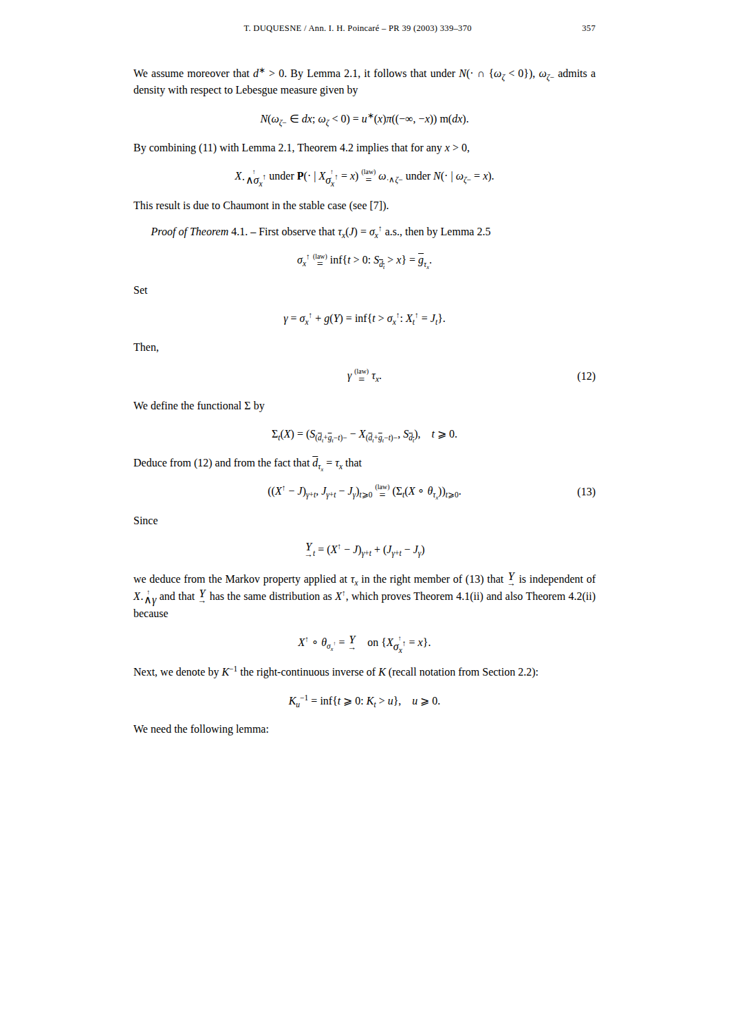T. DUQUESNE / Ann. I. H. Poincaré – PR 39 (2003) 339–370 357
We assume moreover that d∗ > 0. By Lemma 2.1, it follows that under N(· ∩ {ωζ < 0}), ωζ− admits a density with respect to Lebesgue measure given by
N(ωζ− ∈ dx; ωζ < 0) = u∗(x)π((−∞, −x)) m(dx).
By combining (11) with Lemma 2.1, Theorem 4.2 implies that for any x > 0,
X↑·∧σx↑ under P(· | X↑σx↑ = x) (law)= ω·∧ζ− under N(· | ωζ− = x).
This result is due to Chaumont in the stable case (see [7]).
Proof of Theorem 4.1. – First observe that τx(J) = σx↑ a.s., then by Lemma 2.5
σx↑ (law)= inf{t > 0: Sdt > x} = gτx.
Set
γ = σx↑ + g(Y) = inf{t > σx↑: Xt↑ = Jt}.
Then,
(12) γ (law)= τx. (12)
We define the functional Σ by
Σt(X) = (S(dt+gt−t)− − X(dt+gt−t)−, Sdt), t ⩾ 0.
Deduce from (12) and from the fact that dτx = τx that
(13) ((X↑ − J)γ+t, Jγ+t − Jγ)t⩾0 (law)= (Σt(X ∘ θτx))t⩾0. (13)
Since
Y→t = (X↑ − J)γ+t + (Jγ+t − Jγ)
we deduce from the Markov property applied at τx in the right member of (13) that Y→ is independent of X↑·∧γ and that Y→ has the same distribution as X↑, which proves Theorem 4.1(ii) and also Theorem 4.2(ii) because
X↑ ∘ θσx↑ = Y→ on {X↑σx↑ = x}.
Next, we denote by K−1 the right-continuous inverse of K (recall notation from Section 2.2):
Ku−1 = inf{t ⩾ 0: Kt > u}, u ⩾ 0.
We need the following lemma: